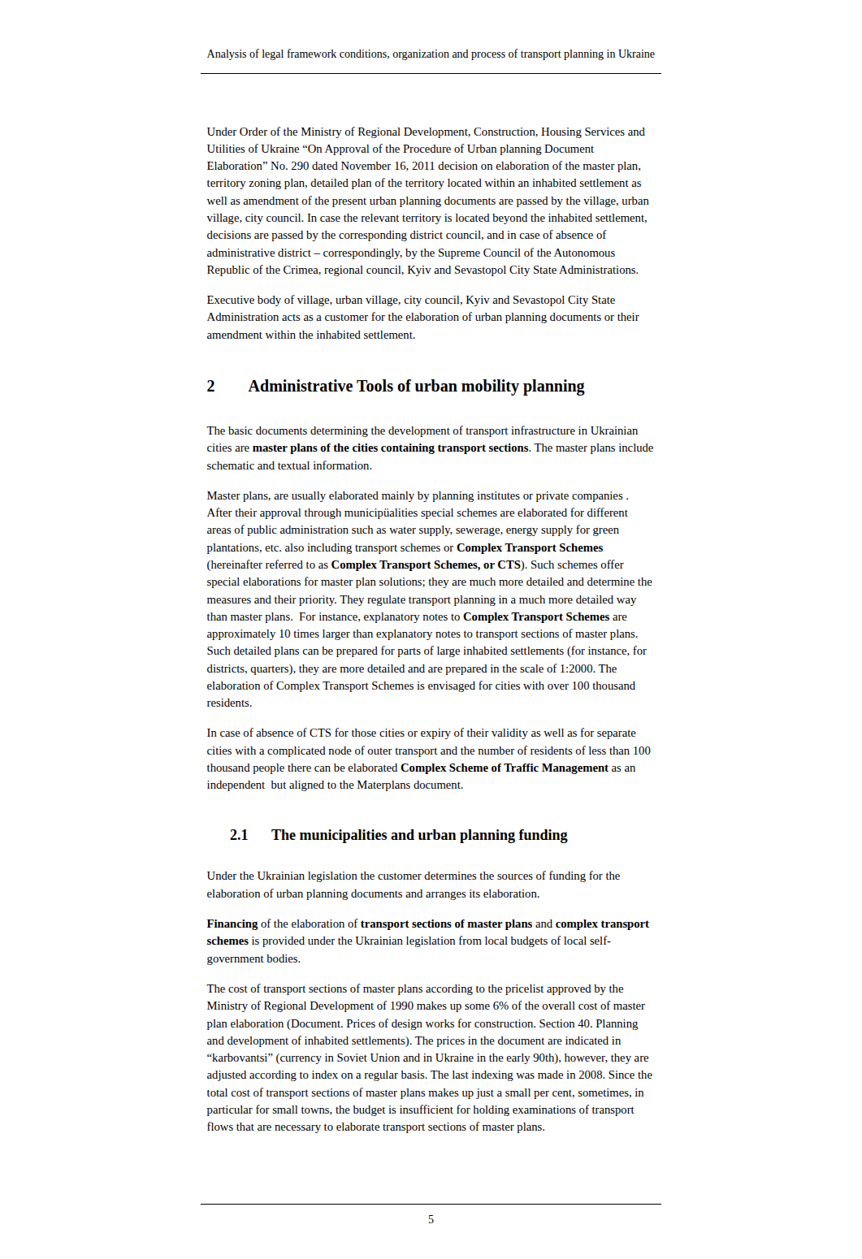Analysis of legal framework conditions, organization and process of transport planning in Ukraine
Under Order of the Ministry of Regional Development, Construction, Housing Services and Utilities of Ukraine “On Approval of the Procedure of Urban planning Document Elaboration” No. 290 dated November 16, 2011 decision on elaboration of the master plan, territory zoning plan, detailed plan of the territory located within an inhabited settlement as well as amendment of the present urban planning documents are passed by the village, urban village, city council. In case the relevant territory is located beyond the inhabited settlement, decisions are passed by the corresponding district council, and in case of absence of administrative district – correspondingly, by the Supreme Council of the Autonomous Republic of the Crimea, regional council, Kyiv and Sevastopol City State Administrations.
Executive body of village, urban village, city council, Kyiv and Sevastopol City State Administration acts as a customer for the elaboration of urban planning documents or their amendment within the inhabited settlement.
2 Administrative Tools of urban mobility planning
The basic documents determining the development of transport infrastructure in Ukrainian cities are master plans of the cities containing transport sections. The master plans include schematic and textual information.
Master plans, are usually elaborated mainly by planning institutes or private companies . After their approval through municipüalities special schemes are elaborated for different areas of public administration such as water supply, sewerage, energy supply for green plantations, etc. also including transport schemes or Complex Transport Schemes (hereinafter referred to as Complex Transport Schemes, or CTS). Such schemes offer special elaborations for master plan solutions; they are much more detailed and determine the measures and their priority. They regulate transport planning in a much more detailed way than master plans. For instance, explanatory notes to Complex Transport Schemes are approximately 10 times larger than explanatory notes to transport sections of master plans. Such detailed plans can be prepared for parts of large inhabited settlements (for instance, for districts, quarters), they are more detailed and are prepared in the scale of 1:2000. The elaboration of Complex Transport Schemes is envisaged for cities with over 100 thousand residents.
In case of absence of CTS for those cities or expiry of their validity as well as for separate cities with a complicated node of outer transport and the number of residents of less than 100 thousand people there can be elaborated Complex Scheme of Traffic Management as an independent but aligned to the Materplans document.
2.1 The municipalities and urban planning funding
Under the Ukrainian legislation the customer determines the sources of funding for the elaboration of urban planning documents and arranges its elaboration.
Financing of the elaboration of transport sections of master plans and complex transport schemes is provided under the Ukrainian legislation from local budgets of local self-government bodies.
The cost of transport sections of master plans according to the pricelist approved by the Ministry of Regional Development of 1990 makes up some 6% of the overall cost of master plan elaboration (Document. Prices of design works for construction. Section 40. Planning and development of inhabited settlements). The prices in the document are indicated in “karbovantsi” (currency in Soviet Union and in Ukraine in the early 90th), however, they are adjusted according to index on a regular basis. The last indexing was made in 2008. Since the total cost of transport sections of master plans makes up just a small per cent, sometimes, in particular for small towns, the budget is insufficient for holding examinations of transport flows that are necessary to elaborate transport sections of master plans.
5